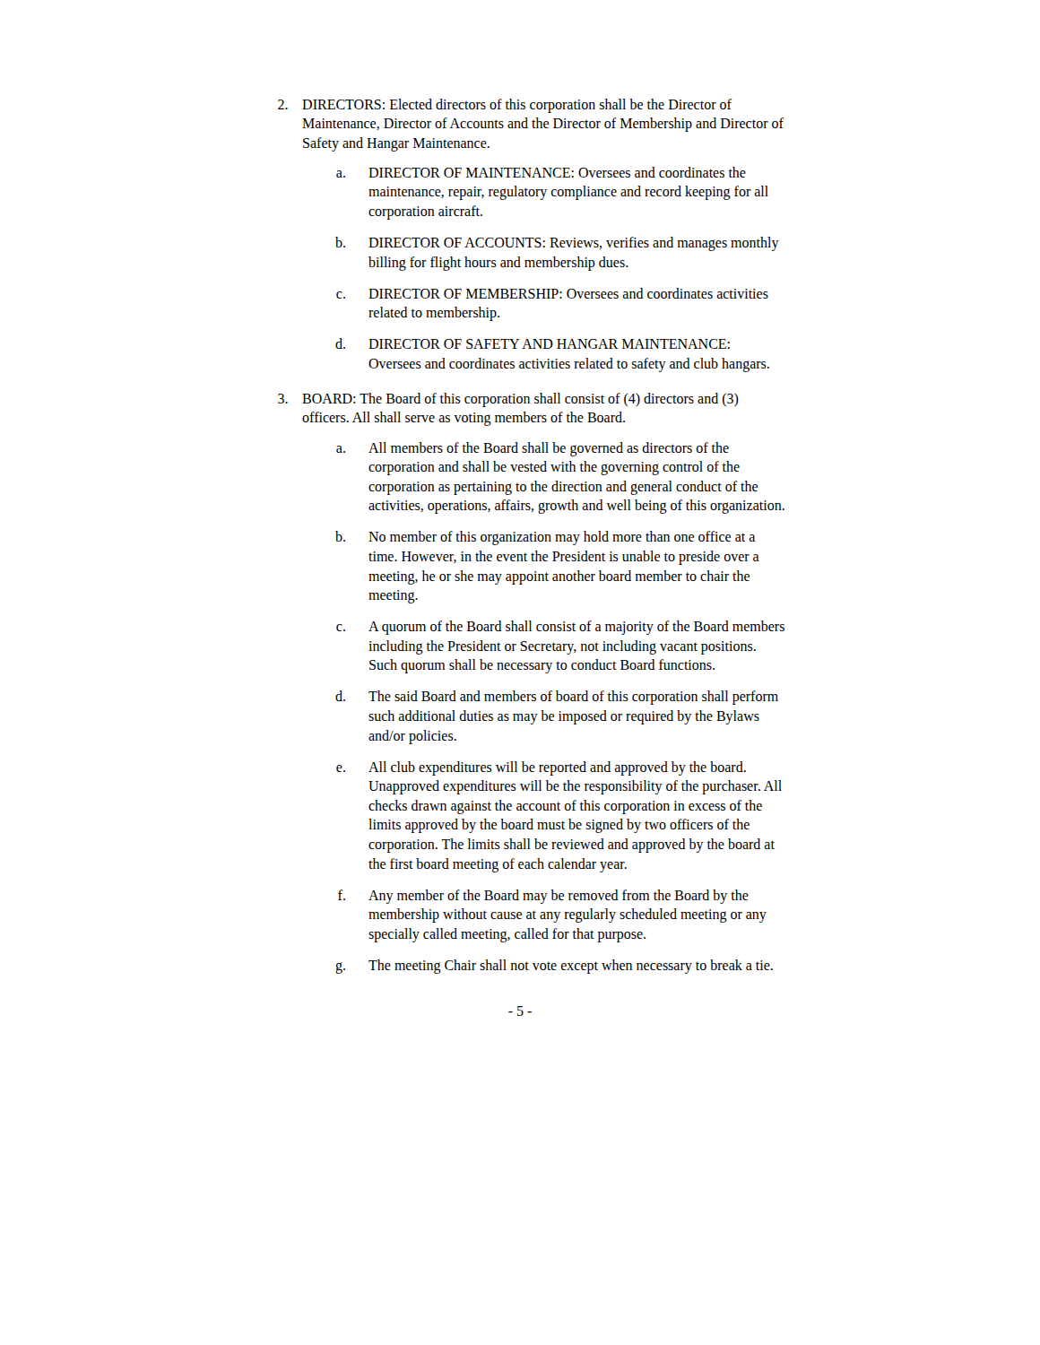DIRECTORS: Elected directors of this corporation shall be the Director of Maintenance, Director of Accounts and the Director of Membership and Director of Safety and Hangar Maintenance.
DIRECTOR OF MAINTENANCE: Oversees and coordinates the maintenance, repair, regulatory compliance and record keeping for all corporation aircraft.
DIRECTOR OF ACCOUNTS: Reviews, verifies and manages monthly billing for flight hours and membership dues.
DIRECTOR OF MEMBERSHIP: Oversees and coordinates activities related to membership.
DIRECTOR OF SAFETY AND HANGAR MAINTENANCE: Oversees and coordinates activities related to safety and club hangars.
BOARD: The Board of this corporation shall consist of (4) directors and (3) officers. All shall serve as voting members of the Board.
All members of the Board shall be governed as directors of the corporation and shall be vested with the governing control of the corporation as pertaining to the direction and general conduct of the activities, operations, affairs, growth and well being of this organization.
No member of this organization may hold more than one office at a time. However, in the event the President is unable to preside over a meeting, he or she may appoint another board member to chair the meeting.
A quorum of the Board shall consist of a majority of the Board members including the President or Secretary, not including vacant positions. Such quorum shall be necessary to conduct Board functions.
The said Board and members of board of this corporation shall perform such additional duties as may be imposed or required by the Bylaws and/or policies.
All club expenditures will be reported and approved by the board. Unapproved expenditures will be the responsibility of the purchaser. All checks drawn against the account of this corporation in excess of the limits approved by the board must be signed by two officers of the corporation. The limits shall be reviewed and approved by the board at the first board meeting of each calendar year.
Any member of the Board may be removed from the Board by the membership without cause at any regularly scheduled meeting or any specially called meeting, called for that purpose.
The meeting Chair shall not vote except when necessary to break a tie.
- 5 -